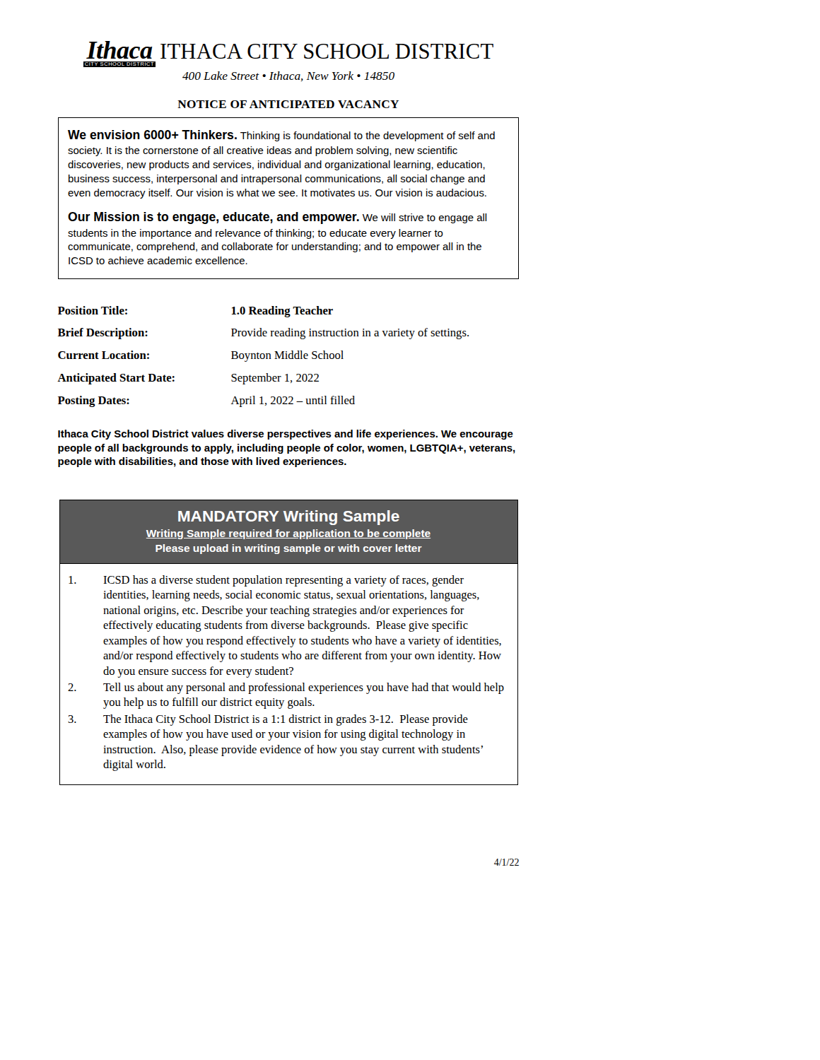Ithaca CITY SCHOOL DISTRICT
ITHACA CITY SCHOOL DISTRICT
400 Lake Street • Ithaca, New York • 14850
NOTICE OF ANTICIPATED VACANCY
We envision 6000+ Thinkers. Thinking is foundational to the development of self and society. It is the cornerstone of all creative ideas and problem solving, new scientific discoveries, new products and services, individual and organizational learning, education, business success, interpersonal and intrapersonal communications, all social change and even democracy itself. Our vision is what we see. It motivates us. Our vision is audacious.
Our Mission is to engage, educate, and empower. We will strive to engage all students in the importance and relevance of thinking; to educate every learner to communicate, comprehend, and collaborate for understanding; and to empower all in the ICSD to achieve academic excellence.
| Position Title: | 1.0 Reading Teacher |
| Brief Description: | Provide reading instruction in a variety of settings. |
| Current Location: | Boynton Middle School |
| Anticipated Start Date: | September 1, 2022 |
| Posting Dates: | April 1, 2022 – until filled |
Ithaca City School District values diverse perspectives and life experiences. We encourage people of all backgrounds to apply, including people of color, women, LGBTQIA+, veterans, people with disabilities, and those with lived experiences.
MANDATORY Writing Sample
Writing Sample required for application to be complete
Please upload in writing sample or with cover letter
ICSD has a diverse student population representing a variety of races, gender identities, learning needs, social economic status, sexual orientations, languages, national origins, etc. Describe your teaching strategies and/or experiences for effectively educating students from diverse backgrounds. Please give specific examples of how you respond effectively to students who have a variety of identities, and/or respond effectively to students who are different from your own identity. How do you ensure success for every student?
Tell us about any personal and professional experiences you have had that would help you help us to fulfill our district equity goals.
The Ithaca City School District is a 1:1 district in grades 3-12. Please provide examples of how you have used or your vision for using digital technology in instruction. Also, please provide evidence of how you stay current with students’ digital world.
4/1/22